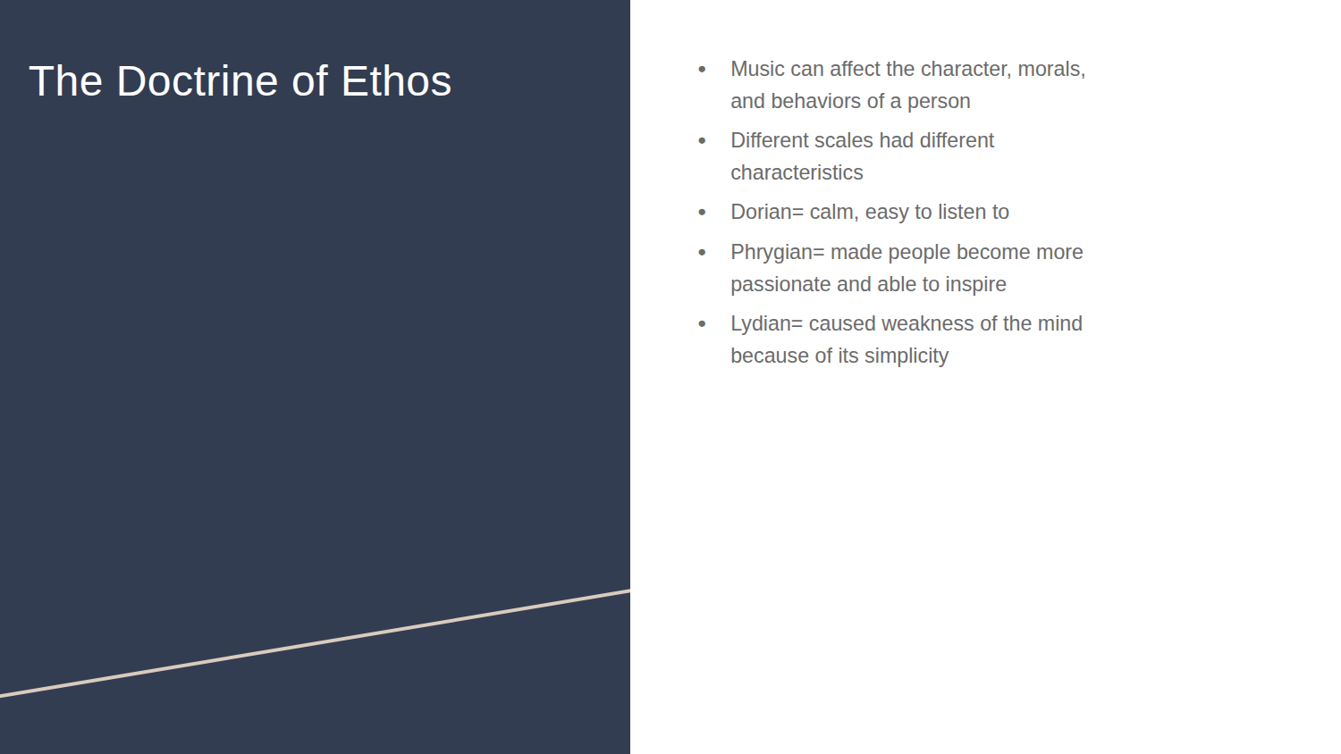The Doctrine of Ethos
Music can affect the character, morals, and behaviors of a person
Different scales had different characteristics
Dorian= calm, easy to listen to
Phrygian= made people become more passionate and able to inspire
Lydian= caused weakness of the mind because of its simplicity